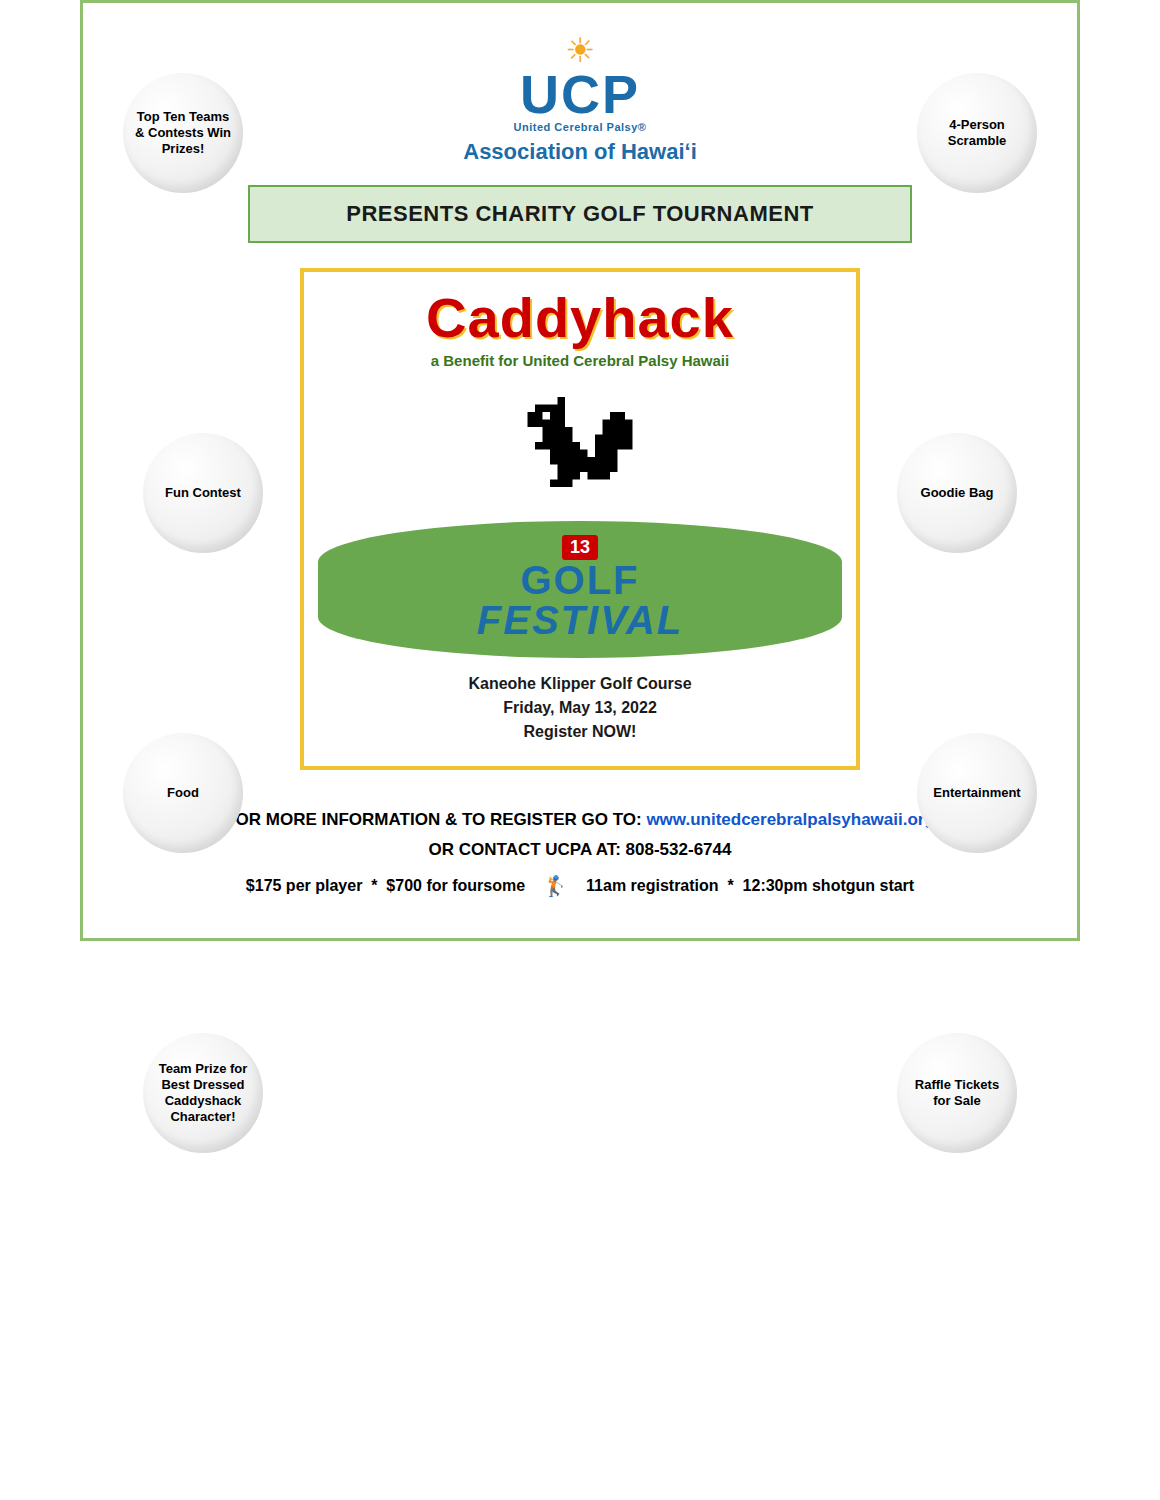Top Ten Teams & Contests Win Prizes!
Fun Contest
Food
Team Prize for Best Dressed Caddyshack Character!
4-Person Scramble
Goodie Bag
Entertainment
Raffle Tickets for Sale
☀
UCP
United Cerebral Palsy®
Association of Hawaiʻi
PRESENTS CHARITY GOLF TOURNAMENT
Caddyhack
a Benefit for United Cerebral Palsy Hawaii
🐿
13
GOLF
FESTIVAL
Kaneohe Klipper Golf Course
Friday, May 13, 2022
Register NOW!
FOR MORE INFORMATION & TO REGISTER GO TO: www.unitedcerebralpalsyhawaii.org
OR CONTACT UCPA AT: 808-532-6744
$175 per player * $700 for foursome 🏌 11am registration * 12:30pm shotgun start